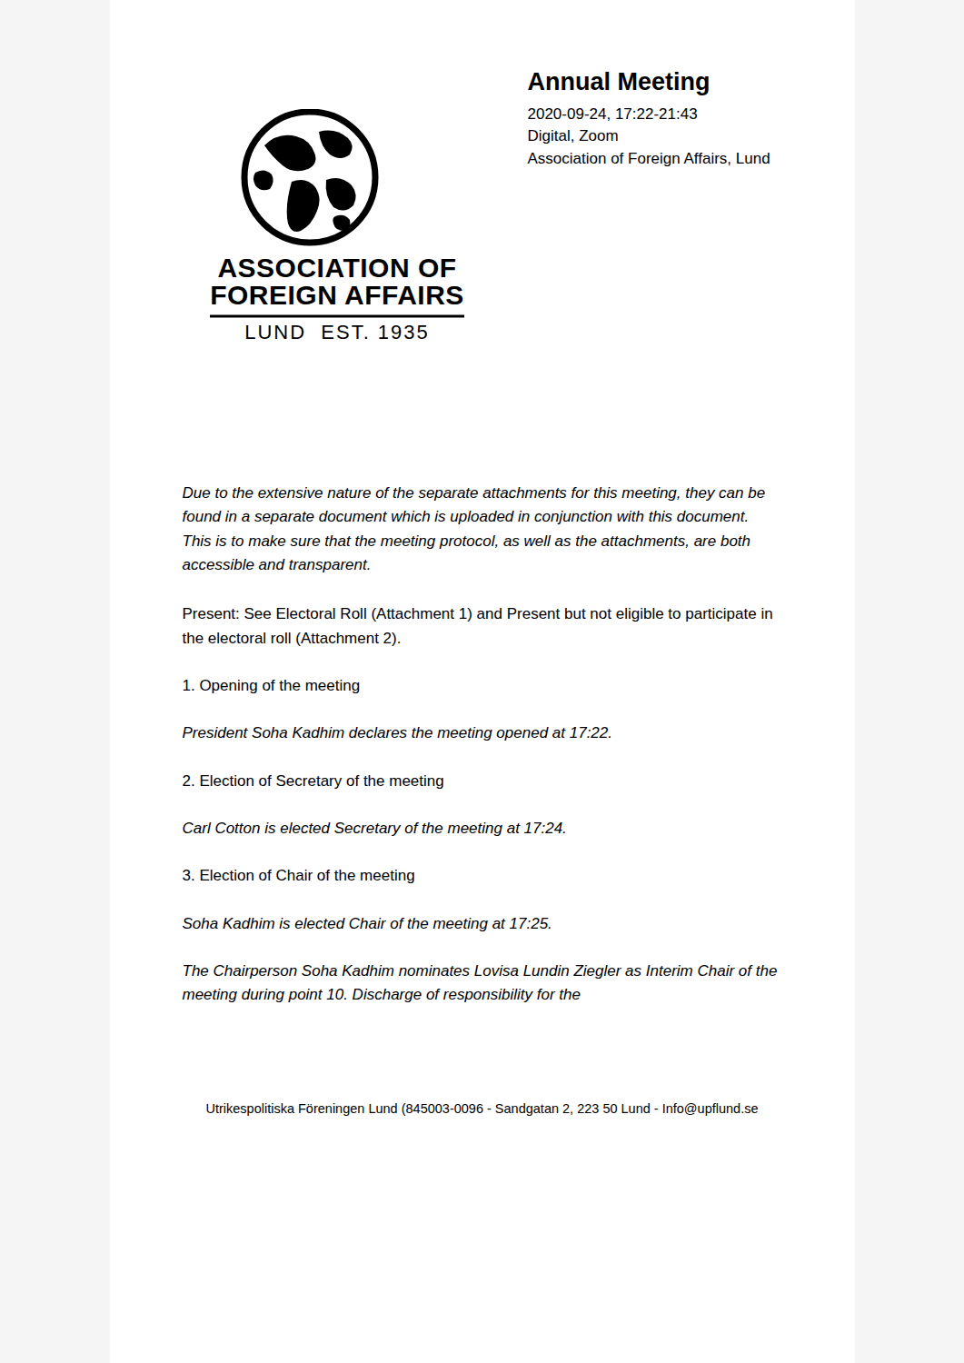ASSOCIATION OF FOREIGN AFFAIRS LUND EST. 1935
Annual Meeting
2020-09-24, 17:22-21:43
Digital, Zoom
Association of Foreign Affairs, Lund
Due to the extensive nature of the separate attachments for this meeting, they can be found in a separate document which is uploaded in conjunction with this document. This is to make sure that the meeting protocol, as well as the attachments, are both accessible and transparent.
Present: See Electoral Roll (Attachment 1) and Present but not eligible to participate in the electoral roll (Attachment 2).
1. Opening of the meeting
President Soha Kadhim declares the meeting opened at 17:22.
2. Election of Secretary of the meeting
Carl Cotton is elected Secretary of the meeting at 17:24.
3. Election of Chair of the meeting
Soha Kadhim is elected Chair of the meeting at 17:25.
The Chairperson Soha Kadhim nominates Lovisa Lundin Ziegler as Interim Chair of the meeting during point 10. Discharge of responsibility for the
Utrikespolitiska Föreningen Lund (845003-0096 - Sandgatan 2, 223 50 Lund - Info@upflund.se